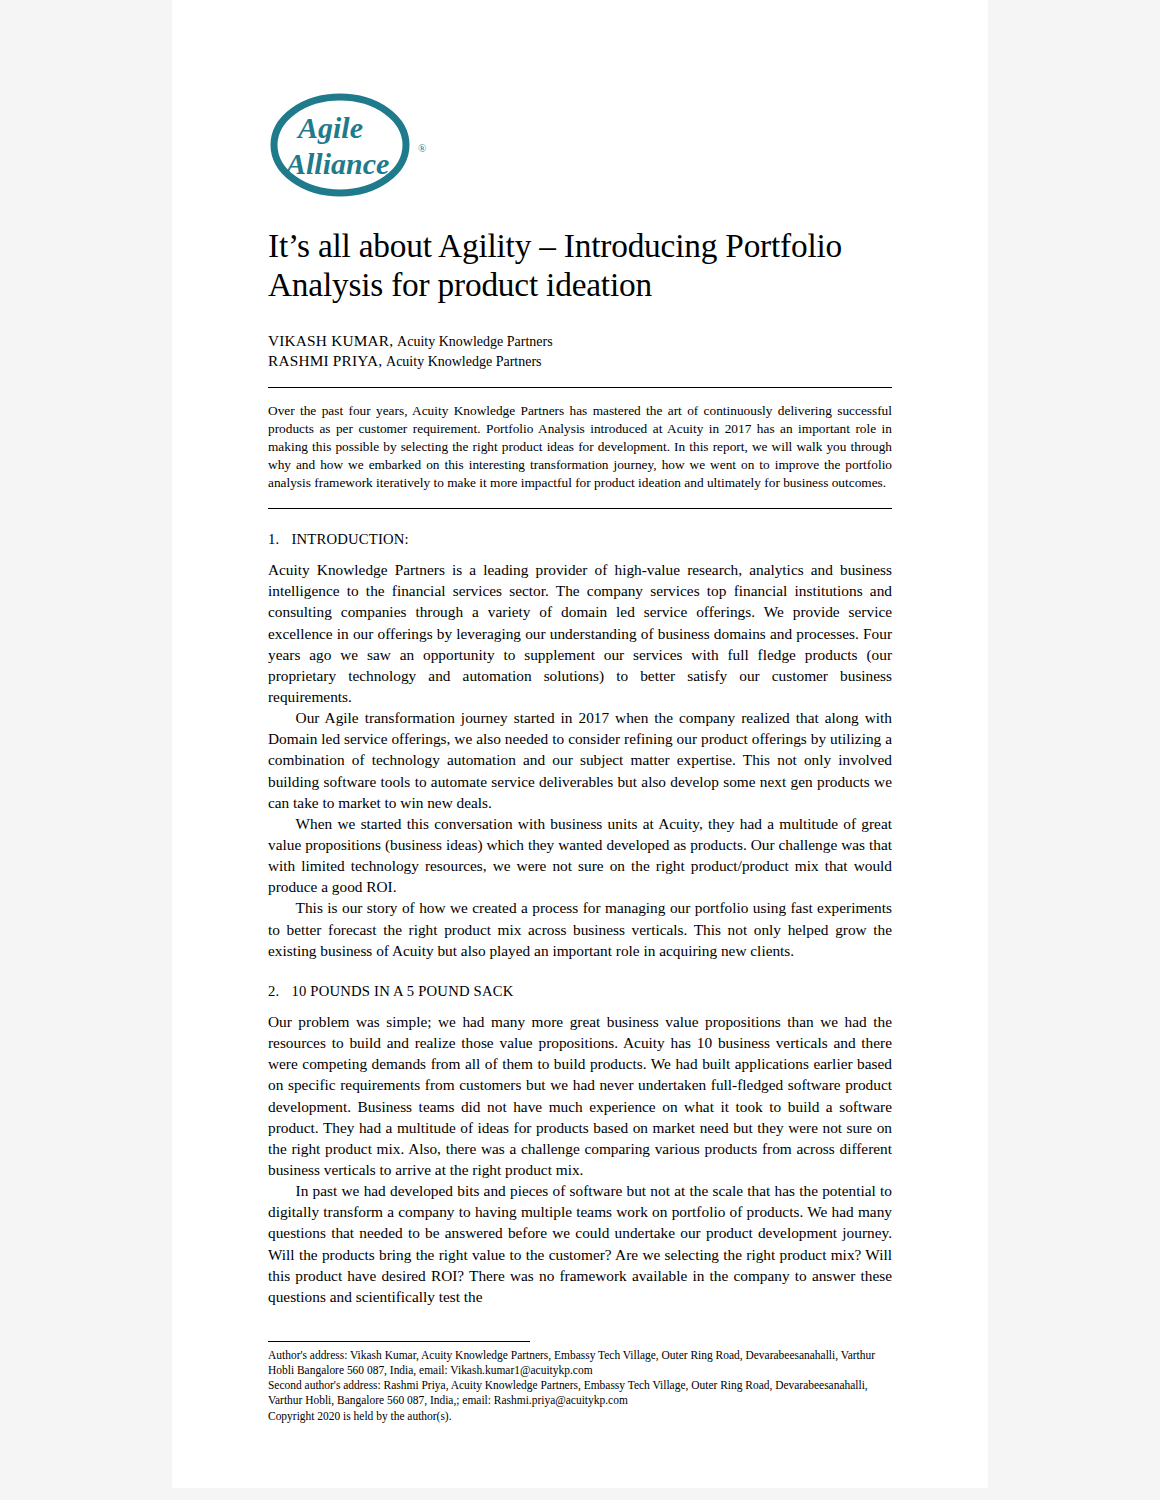Agile Alliance ®
It’s all about Agility – Introducing Portfolio Analysis for product ideation
VIKASH KUMAR, Acuity Knowledge Partners
RASHMI PRIYA, Acuity Knowledge Partners
Over the past four years, Acuity Knowledge Partners has mastered the art of continuously delivering successful products as per customer requirement. Portfolio Analysis introduced at Acuity in 2017 has an important role in making this possible by selecting the right product ideas for development. In this report, we will walk you through why and how we embarked on this interesting transformation journey, how we went on to improve the portfolio analysis framework iteratively to make it more impactful for product ideation and ultimately for business outcomes.
1. INTRODUCTION:
Acuity Knowledge Partners is a leading provider of high-value research, analytics and business intelligence to the financial services sector. The company services top financial institutions and consulting companies through a variety of domain led service offerings. We provide service excellence in our offerings by leveraging our understanding of business domains and processes. Four years ago we saw an opportunity to supplement our services with full fledge products (our proprietary technology and automation solutions) to better satisfy our customer business requirements.
Our Agile transformation journey started in 2017 when the company realized that along with Domain led service offerings, we also needed to consider refining our product offerings by utilizing a combination of technology automation and our subject matter expertise. This not only involved building software tools to automate service deliverables but also develop some next gen products we can take to market to win new deals.
When we started this conversation with business units at Acuity, they had a multitude of great value propositions (business ideas) which they wanted developed as products. Our challenge was that with limited technology resources, we were not sure on the right product/product mix that would produce a good ROI.
This is our story of how we created a process for managing our portfolio using fast experiments to better forecast the right product mix across business verticals. This not only helped grow the existing business of Acuity but also played an important role in acquiring new clients.
2. 10 POUNDS IN A 5 POUND SACK
Our problem was simple; we had many more great business value propositions than we had the resources to build and realize those value propositions. Acuity has 10 business verticals and there were competing demands from all of them to build products. We had built applications earlier based on specific requirements from customers but we had never undertaken full-fledged software product development. Business teams did not have much experience on what it took to build a software product. They had a multitude of ideas for products based on market need but they were not sure on the right product mix. Also, there was a challenge comparing various products from across different business verticals to arrive at the right product mix.
In past we had developed bits and pieces of software but not at the scale that has the potential to digitally transform a company to having multiple teams work on portfolio of products. We had many questions that needed to be answered before we could undertake our product development journey. Will the products bring the right value to the customer? Are we selecting the right product mix? Will this product have desired ROI? There was no framework available in the company to answer these questions and scientifically test the
Author's address: Vikash Kumar, Acuity Knowledge Partners, Embassy Tech Village, Outer Ring Road, Devarabeesanahalli, Varthur Hobli Bangalore 560 087, India, email: Vikash.kumar1@acuitykp.com
Second author's address: Rashmi Priya, Acuity Knowledge Partners, Embassy Tech Village, Outer Ring Road, Devarabeesanahalli, Varthur Hobli, Bangalore 560 087, India,; email: Rashmi.priya@acuitykp.com
Copyright 2020 is held by the author(s).